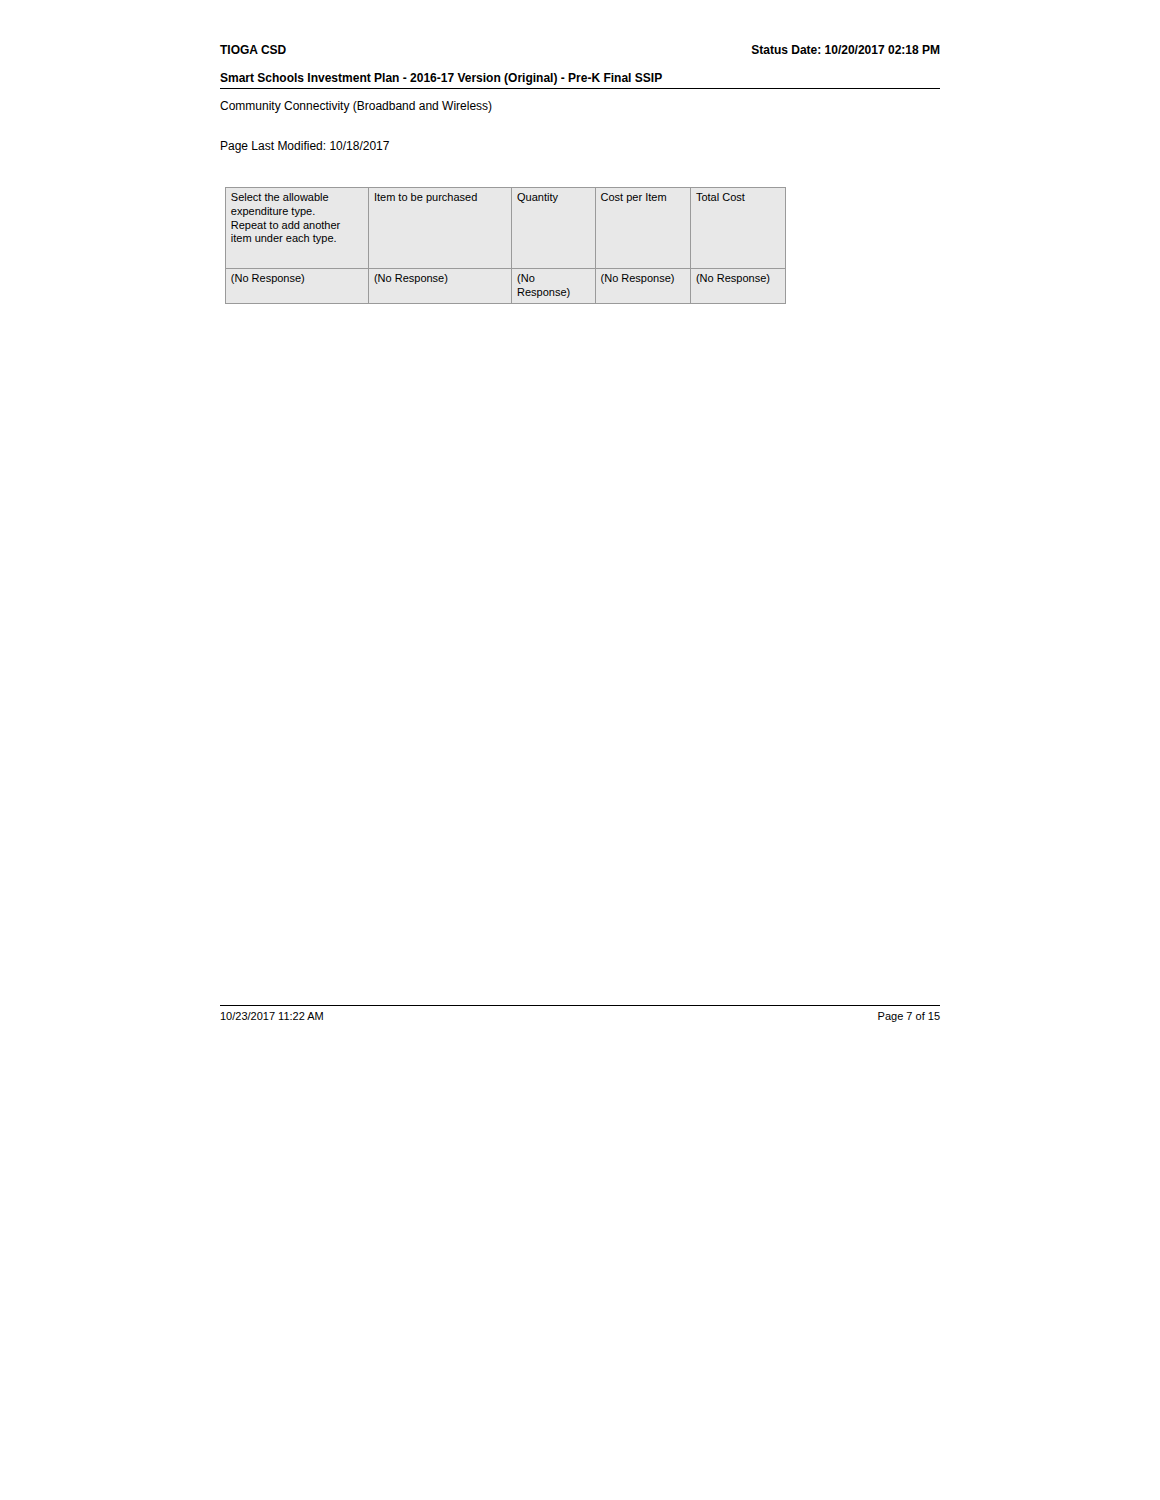TIOGA CSD
Status Date: 10/20/2017 02:18 PM
Smart Schools Investment Plan - 2016-17 Version (Original) - Pre-K Final SSIP
Community Connectivity (Broadband and Wireless)
Page Last Modified: 10/18/2017
| Select the allowable expenditure type. Repeat to add another item under each type. | Item to be purchased | Quantity | Cost per Item | Total Cost |
| --- | --- | --- | --- | --- |
| (No Response) | (No Response) | (No Response) | (No Response) | (No Response) |
10/23/2017 11:22 AM
Page 7 of 15